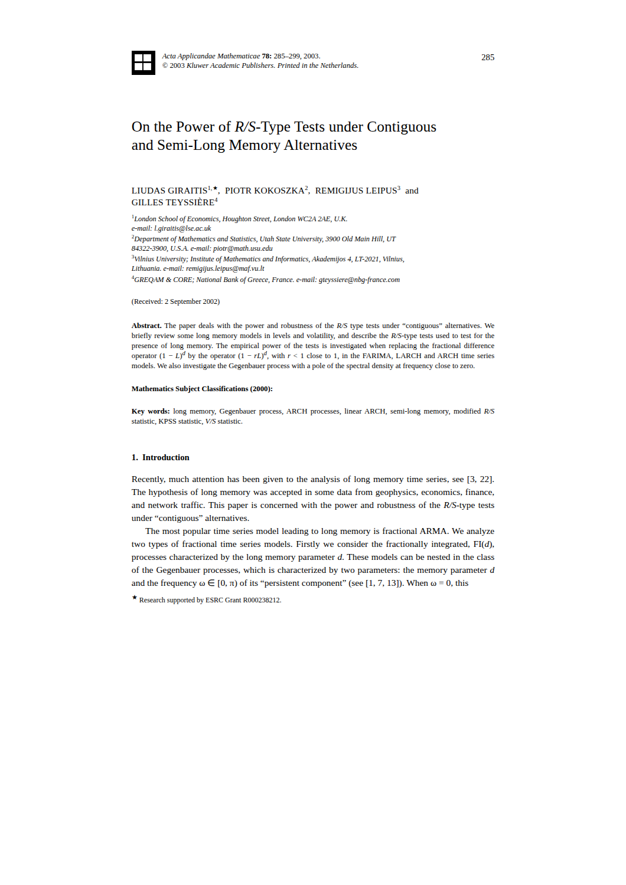Acta Applicandae Mathematicae 78: 285–299, 2003.
© 2003 Kluwer Academic Publishers. Printed in the Netherlands.
285
On the Power of R/S-Type Tests under Contiguous
and Semi-Long Memory Alternatives
LIUDAS GIRAITIS1,★, PIOTR KOKOSZKA2, REMIGIJUS LEIPUS3 and
GILLES TEYSSIÈRE4
1London School of Economics, Houghton Street, London WC2A 2AE, U.K.
e-mail: l.giraitis@lse.ac.uk
2Department of Mathematics and Statistics, Utah State University, 3900 Old Main Hill, UT
84322-3900, U.S.A. e-mail: piotr@math.usu.edu
3Vilnius University; Institute of Mathematics and Informatics, Akademijos 4, LT-2021, Vilnius,
Lithuania. e-mail: remigijus.leipus@maf.vu.lt
4GREQAM & CORE; National Bank of Greece, France. e-mail: gteyssiere@nbg-france.com
(Received: 2 September 2002)
Abstract. The paper deals with the power and robustness of the R/S type tests under “contiguous” alternatives. We briefly review some long memory models in levels and volatility, and describe the R/S-type tests used to test for the presence of long memory. The empirical power of the tests is investigated when replacing the fractional difference operator (1 − L)d by the operator (1 − rL)d, with r < 1 close to 1, in the FARIMA, LARCH and ARCH time series models. We also investigate the Gegenbauer process with a pole of the spectral density at frequency close to zero.
Mathematics Subject Classifications (2000):
Key words: long memory, Gegenbauer process, ARCH processes, linear ARCH, semi-long memory, modified R/S statistic, KPSS statistic, V/S statistic.
1. Introduction
Recently, much attention has been given to the analysis of long memory time series, see [3, 22]. The hypothesis of long memory was accepted in some data from geophysics, economics, finance, and network traffic. This paper is concerned with the power and robustness of the R/S-type tests under “contiguous” alternatives.
The most popular time series model leading to long memory is fractional ARMA. We analyze two types of fractional time series models. Firstly we consider the fractionally integrated, FI(d), processes characterized by the long memory parameter d. These models can be nested in the class of the Gegenbauer processes, which is characterized by two parameters: the memory parameter d and the frequency ω ∈ [0, π) of its “persistent component” (see [1, 7, 13]). When ω = 0, this
★ Research supported by ESRC Grant R000238212.